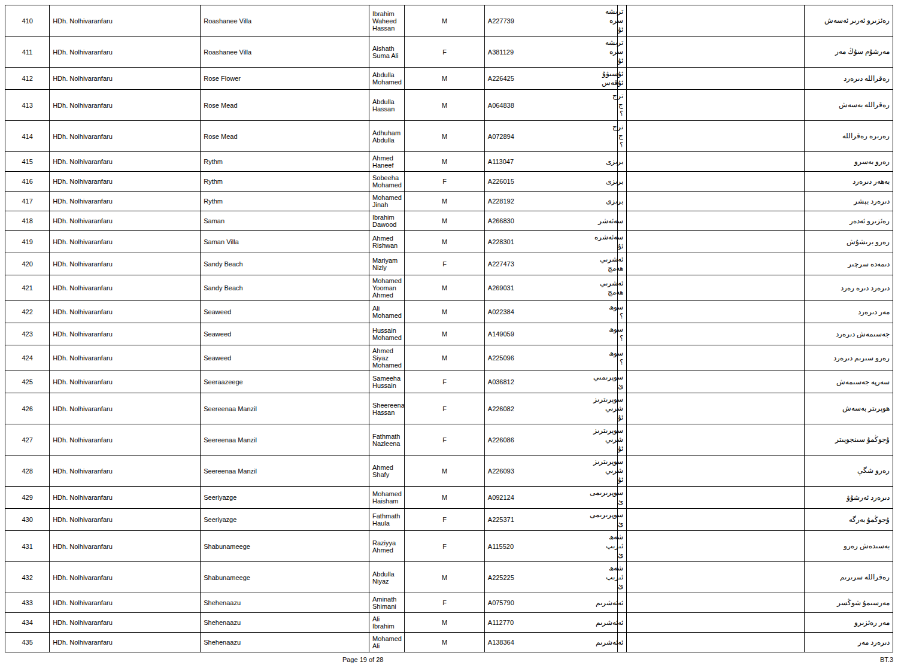| 410 | HDh. Nolhivaranfaru | Roashanee Villa | Ibrahim Waheed Hassan | M | A227739 | ترىشە سرە ئۇ | | رەئزىرو ئەرىر ئەسەش |
| 411 | HDh. Nolhivaranfaru | Roashanee Villa | Aishath Suma Ali | F | A381129 | ترىشە سرە ئۇ | | مەرشۇم سۇڭ مەر |
| 412 | HDh. Nolhivaranfaru | Rose Flower | Abdulla Mohamed | M | A226425 | ئۇسىۋۇ ئۇقەس | | رەقراللە دىرەرد |
| 413 | HDh. Nolhivaranfaru | Rose Mead | Abdulla Hassan | M | A064838 | ترج ج ؟ | | رەقراللە بەسەش |
| 414 | HDh. Nolhivaranfaru | Rose Mead | Adhuham Abdulla | M | A072894 | ترج ج ؟ | | رەرىرە رەقراللە |
| 415 | HDh. Nolhivaranfaru | Rythm | Ahmed Haneef | M | A113047 | برىزى | | رەرو بەسرو |
| 416 | HDh. Nolhivaranfaru | Rythm | Sobeeha Mohamed | F | A226015 | برىزى | | بەھەر دىرەرد |
| 417 | HDh. Nolhivaranfaru | Rythm | Mohamed Jinah | M | A228192 | برىزى | | دىرەرد بېشر |
| 418 | HDh. Nolhivaranfaru | Saman | Ibrahim Dawood | M | A266830 | سەئەشر | | رەئزىرو ئەدەر |
| 419 | HDh. Nolhivaranfaru | Saman Villa | Ahmed Rishwan | M | A228301 | سەئەشرە ئۇ | | رەرو برىشۇش |
| 420 | HDh. Nolhivaranfaru | Sandy Beach | Mariyam Nizly | F | A227473 | ئەشرىي ھەمچ | | دىمەدە سرچىر |
| 421 | HDh. Nolhivaranfaru | Sandy Beach | Mohamed Yooman Ahmed | M | A269031 | ئەشرىي ھەمچ | | دىرەرد دىرە رەرد |
| 422 | HDh. Nolhivaranfaru | Seaweed | Ali Mohamed | M | A022384 | سوھ ؟ | | مەر دىرەرد |
| 423 | HDh. Nolhivaranfaru | Seaweed | Hussain Mohamed | M | A149059 | سوھ ؟ | | جەسىمەش دىرەرد |
| 424 | HDh. Nolhivaranfaru | Seaweed | Ahmed Siyaz Mohamed | M | A225096 | سوھ ؟ | | رەرو سىرىم دىرەرد |
| 425 | HDh. Nolhivaranfaru | Seeraazeege | Sameeha Hussain | F | A036812 | سوپرىمىي ئ | | سەرپە جەسىمەش |
| 426 | HDh. Nolhivaranfaru | Seereenaa Manzil | Sheereena Hassan | F | A226082 | سوپرىترىز شرىي ئۇ | | ھوپرىتر بەسەش |
| 427 | HDh. Nolhivaranfaru | Seereenaa Manzil | Fathmath Nazleena | F | A226086 | سوپرىترىز شرىي ئۇ | | ۇجوڭمۇ سىنجوپىتر |
| 428 | HDh. Nolhivaranfaru | Seereenaa Manzil | Ahmed Shafy | M | A226093 | سوپرىترىز شرىي ئۇ | | رەرو شگې |
| 429 | HDh. Nolhivaranfaru | Seeriyazge | Mohamed Haisham | M | A092124 | سوپرىرىمى ئ | | دىرەرد ئەرشۇۋ |
| 430 | HDh. Nolhivaranfaru | Seeriyazge | Fathmath Haula | F | A225371 | سوپرىرىمى ئ | | ۇجوڭمۇ بەرگە |
| 431 | HDh. Nolhivaranfaru | Shabunameege | Raziyya Ahmed | F | A115520 | شەھ ئىرىپ ئ | | بەسىدەش رەرو |
| 432 | HDh. Nolhivaranfaru | Shabunameege | Abdulla Niyaz | M | A225225 | شەھ ئىرىپ ئ | | رەقراللە سرىرىم |
| 433 | HDh. Nolhivaranfaru | Shehenaazu | Aminath Shimani | F | A075790 | ئەئەشرىم | | مەرسىمۇ شوڭسر |
| 434 | HDh. Nolhivaranfaru | Shehenaazu | Ali Ibrahim | M | A112770 | ئەئەشرىم | | مەر رەئزىرو |
| 435 | HDh. Nolhivaranfaru | Shehenaazu | Mohamed Ali | M | A138364 | ئەئەشرىم | | دىرەرد مەر |
Page 19 of 28
BT.3